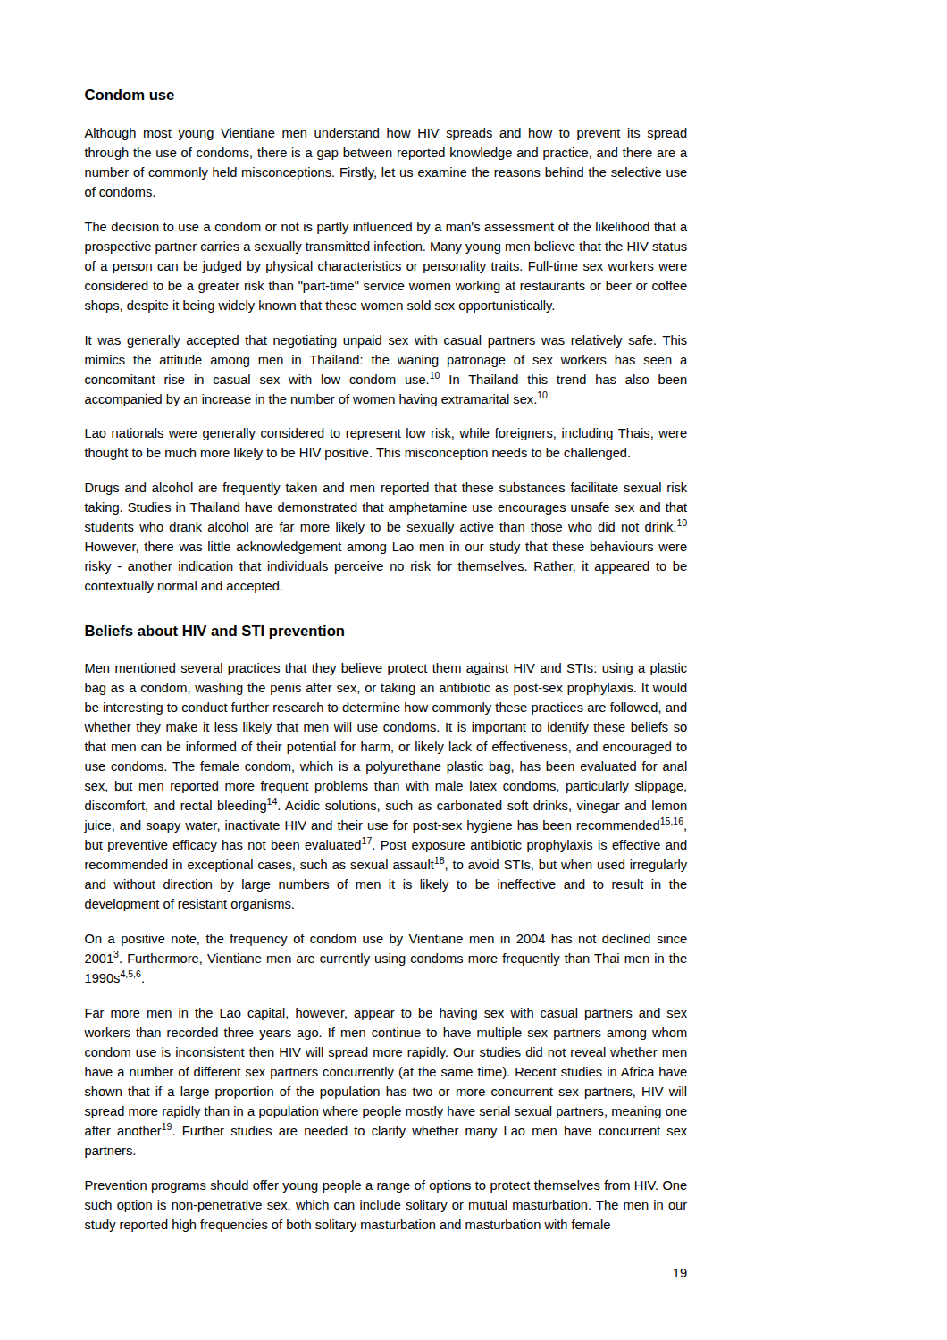Condom use
Although most young Vientiane men understand how HIV spreads and how to prevent its spread through the use of condoms, there is a gap between reported knowledge and practice, and there are a number of commonly held misconceptions. Firstly, let us examine the reasons behind the selective use of condoms.
The decision to use a condom or not is partly influenced by a man's assessment of the likelihood that a prospective partner carries a sexually transmitted infection. Many young men believe that the HIV status of a person can be judged by physical characteristics or personality traits. Full-time sex workers were considered to be a greater risk than "part-time" service women working at restaurants or beer or coffee shops, despite it being widely known that these women sold sex opportunistically.
It was generally accepted that negotiating unpaid sex with casual partners was relatively safe. This mimics the attitude among men in Thailand: the waning patronage of sex workers has seen a concomitant rise in casual sex with low condom use.10 In Thailand this trend has also been accompanied by an increase in the number of women having extramarital sex.10
Lao nationals were generally considered to represent low risk, while foreigners, including Thais, were thought to be much more likely to be HIV positive. This misconception needs to be challenged.
Drugs and alcohol are frequently taken and men reported that these substances facilitate sexual risk taking. Studies in Thailand have demonstrated that amphetamine use encourages unsafe sex and that students who drank alcohol are far more likely to be sexually active than those who did not drink.10 However, there was little acknowledgement among Lao men in our study that these behaviours were risky - another indication that individuals perceive no risk for themselves. Rather, it appeared to be contextually normal and accepted.
Beliefs about HIV and STI prevention
Men mentioned several practices that they believe protect them against HIV and STIs: using a plastic bag as a condom, washing the penis after sex, or taking an antibiotic as post-sex prophylaxis. It would be interesting to conduct further research to determine how commonly these practices are followed, and whether they make it less likely that men will use condoms. It is important to identify these beliefs so that men can be informed of their potential for harm, or likely lack of effectiveness, and encouraged to use condoms. The female condom, which is a polyurethane plastic bag, has been evaluated for anal sex, but men reported more frequent problems than with male latex condoms, particularly slippage, discomfort, and rectal bleeding14. Acidic solutions, such as carbonated soft drinks, vinegar and lemon juice, and soapy water, inactivate HIV and their use for post-sex hygiene has been recommended15,16, but preventive efficacy has not been evaluated17. Post exposure antibiotic prophylaxis is effective and recommended in exceptional cases, such as sexual assault18, to avoid STIs, but when used irregularly and without direction by large numbers of men it is likely to be ineffective and to result in the development of resistant organisms.
On a positive note, the frequency of condom use by Vientiane men in 2004 has not declined since 20013. Furthermore, Vientiane men are currently using condoms more frequently than Thai men in the 1990s4,5,6.
Far more men in the Lao capital, however, appear to be having sex with casual partners and sex workers than recorded three years ago. If men continue to have multiple sex partners among whom condom use is inconsistent then HIV will spread more rapidly. Our studies did not reveal whether men have a number of different sex partners concurrently (at the same time). Recent studies in Africa have shown that if a large proportion of the population has two or more concurrent sex partners, HIV will spread more rapidly than in a population where people mostly have serial sexual partners, meaning one after another19. Further studies are needed to clarify whether many Lao men have concurrent sex partners.
Prevention programs should offer young people a range of options to protect themselves from HIV. One such option is non-penetrative sex, which can include solitary or mutual masturbation. The men in our study reported high frequencies of both solitary masturbation and masturbation with female
19